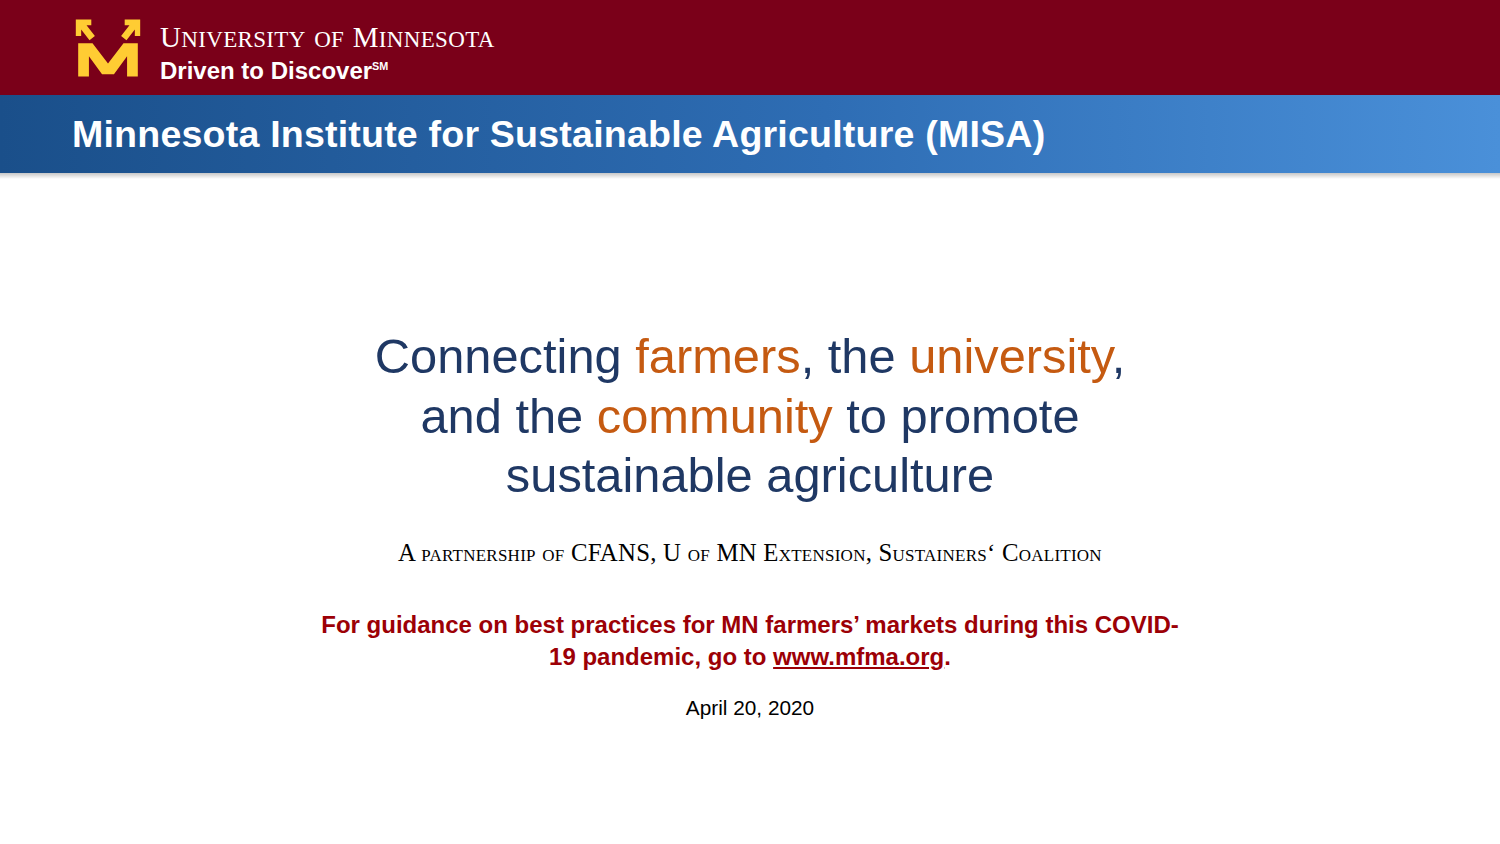University of Minnesota Driven to DiscoverSM
Minnesota Institute for Sustainable Agriculture (MISA)
Connecting farmers, the university,
and the community to promote
sustainable agriculture
A partnership of CFANS, U of MN Extension, Sustainers‘ Coalition
For guidance on best practices for MN farmers’ markets during this COVID-19 pandemic, go to www.mfma.org.
April 20, 2020